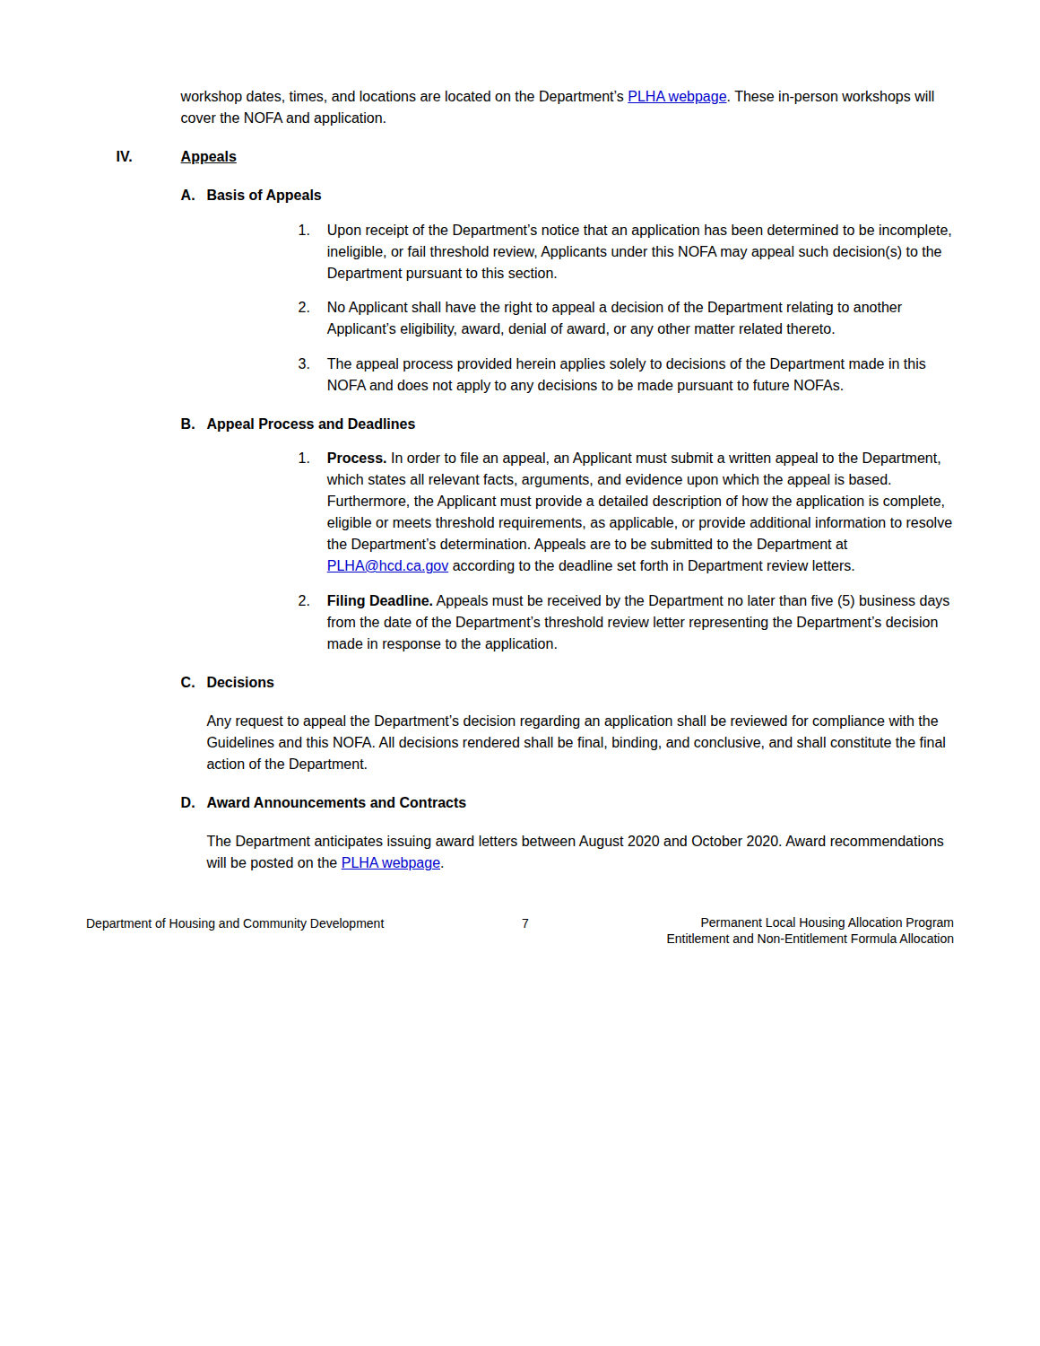workshop dates, times, and locations are located on the Department’s PLHA webpage. These in-person workshops will cover the NOFA and application.
IV.
Appeals
A.
Basis of Appeals
Upon receipt of the Department’s notice that an application has been determined to be incomplete, ineligible, or fail threshold review, Applicants under this NOFA may appeal such decision(s) to the Department pursuant to this section.
No Applicant shall have the right to appeal a decision of the Department relating to another Applicant’s eligibility, award, denial of award, or any other matter related thereto.
The appeal process provided herein applies solely to decisions of the Department made in this NOFA and does not apply to any decisions to be made pursuant to future NOFAs.
B.
Appeal Process and Deadlines
Process. In order to file an appeal, an Applicant must submit a written appeal to the Department, which states all relevant facts, arguments, and evidence upon which the appeal is based. Furthermore, the Applicant must provide a detailed description of how the application is complete, eligible or meets threshold requirements, as applicable, or provide additional information to resolve the Department’s determination. Appeals are to be submitted to the Department at PLHA@hcd.ca.gov according to the deadline set forth in Department review letters.
Filing Deadline. Appeals must be received by the Department no later than five (5) business days from the date of the Department’s threshold review letter representing the Department’s decision made in response to the application.
C.
Decisions
Any request to appeal the Department’s decision regarding an application shall be reviewed for compliance with the Guidelines and this NOFA. All decisions rendered shall be final, binding, and conclusive, and shall constitute the final action of the Department.
D.
Award Announcements and Contracts
The Department anticipates issuing award letters between August 2020 and October 2020. Award recommendations will be posted on the PLHA webpage.
Department of Housing and Community Development
7
Permanent Local Housing Allocation Program
Entitlement and Non-Entitlement Formula Allocation